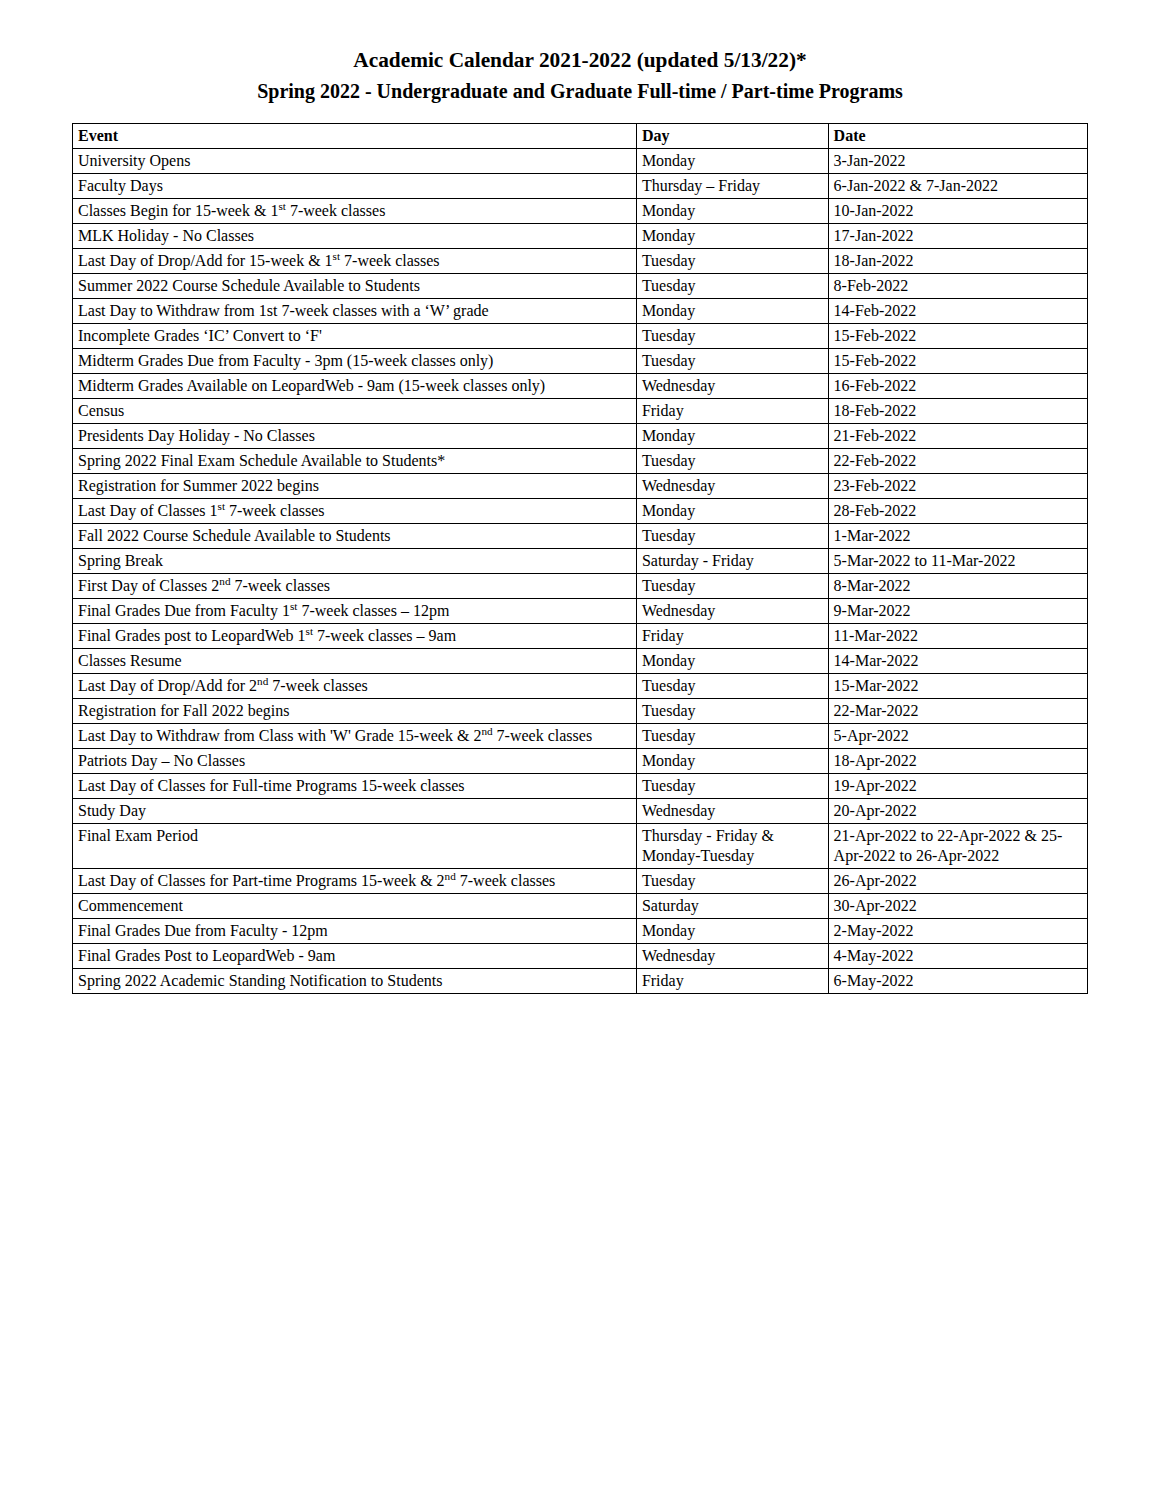Academic Calendar 2021-2022 (updated 5/13/22)*
Spring 2022 - Undergraduate and Graduate Full-time / Part-time Programs
Spring 2022 academic calendar events, days, and dates
| Event | Day | Date |
| --- | --- | --- |
| University Opens | Monday | 3-Jan-2022 |
| Faculty Days | Thursday – Friday | 6-Jan-2022 & 7-Jan-2022 |
| Classes Begin for 15-week & 1 st 7-week classes | Monday | 10-Jan-2022 |
| MLK Holiday - No Classes | Monday | 17-Jan-2022 |
| Last Day of Drop/Add for 15-week & 1 st 7-week classes | Tuesday | 18-Jan-2022 |
| Summer 2022 Course Schedule Available to Students | Tuesday | 8-Feb-2022 |
| Last Day to Withdraw from 1st 7-week classes with a ‘W’ grade | Monday | 14-Feb-2022 |
| Incomplete Grades ‘IC’ Convert to ‘F' | Tuesday | 15-Feb-2022 |
| Midterm Grades Due from Faculty - 3pm (15-week classes only) | Tuesday | 15-Feb-2022 |
| Midterm Grades Available on LeopardWeb - 9am (15-week classes only) | Wednesday | 16-Feb-2022 |
| Census | Friday | 18-Feb-2022 |
| Presidents Day Holiday - No Classes | Monday | 21-Feb-2022 |
| Spring 2022 Final Exam Schedule Available to Students* | Tuesday | 22-Feb-2022 |
| Registration for Summer 2022 begins | Wednesday | 23-Feb-2022 |
| Last Day of Classes 1 st 7-week classes | Monday | 28-Feb-2022 |
| Fall 2022 Course Schedule Available to Students | Tuesday | 1-Mar-2022 |
| Spring Break | Saturday - Friday | 5-Mar-2022 to 11-Mar-2022 |
| First Day of Classes 2 nd 7-week classes | Tuesday | 8-Mar-2022 |
| Final Grades Due from Faculty 1 st 7-week classes – 12pm | Wednesday | 9-Mar-2022 |
| Final Grades post to LeopardWeb 1 st 7-week classes – 9am | Friday | 11-Mar-2022 |
| Classes Resume | Monday | 14-Mar-2022 |
| Last Day of Drop/Add for 2 nd 7-week classes | Tuesday | 15-Mar-2022 |
| Registration for Fall 2022 begins | Tuesday | 22-Mar-2022 |
| Last Day to Withdraw from Class with 'W' Grade 15-week & 2 nd 7-week classes | Tuesday | 5-Apr-2022 |
| Patriots Day – No Classes | Monday | 18-Apr-2022 |
| Last Day of Classes for Full-time Programs 15-week classes | Tuesday | 19-Apr-2022 |
| Study Day | Wednesday | 20-Apr-2022 |
| Final Exam Period | Thursday - Friday & Monday-Tuesday | 21-Apr-2022 to 22-Apr-2022 & 25-Apr-2022 to 26-Apr-2022 |
| Last Day of Classes for Part-time Programs 15-week & 2 nd 7-week classes | Tuesday | 26-Apr-2022 |
| Commencement | Saturday | 30-Apr-2022 |
| Final Grades Due from Faculty - 12pm | Monday | 2-May-2022 |
| Final Grades Post to LeopardWeb - 9am | Wednesday | 4-May-2022 |
| Spring 2022 Academic Standing Notification to Students | Friday | 6-May-2022 |